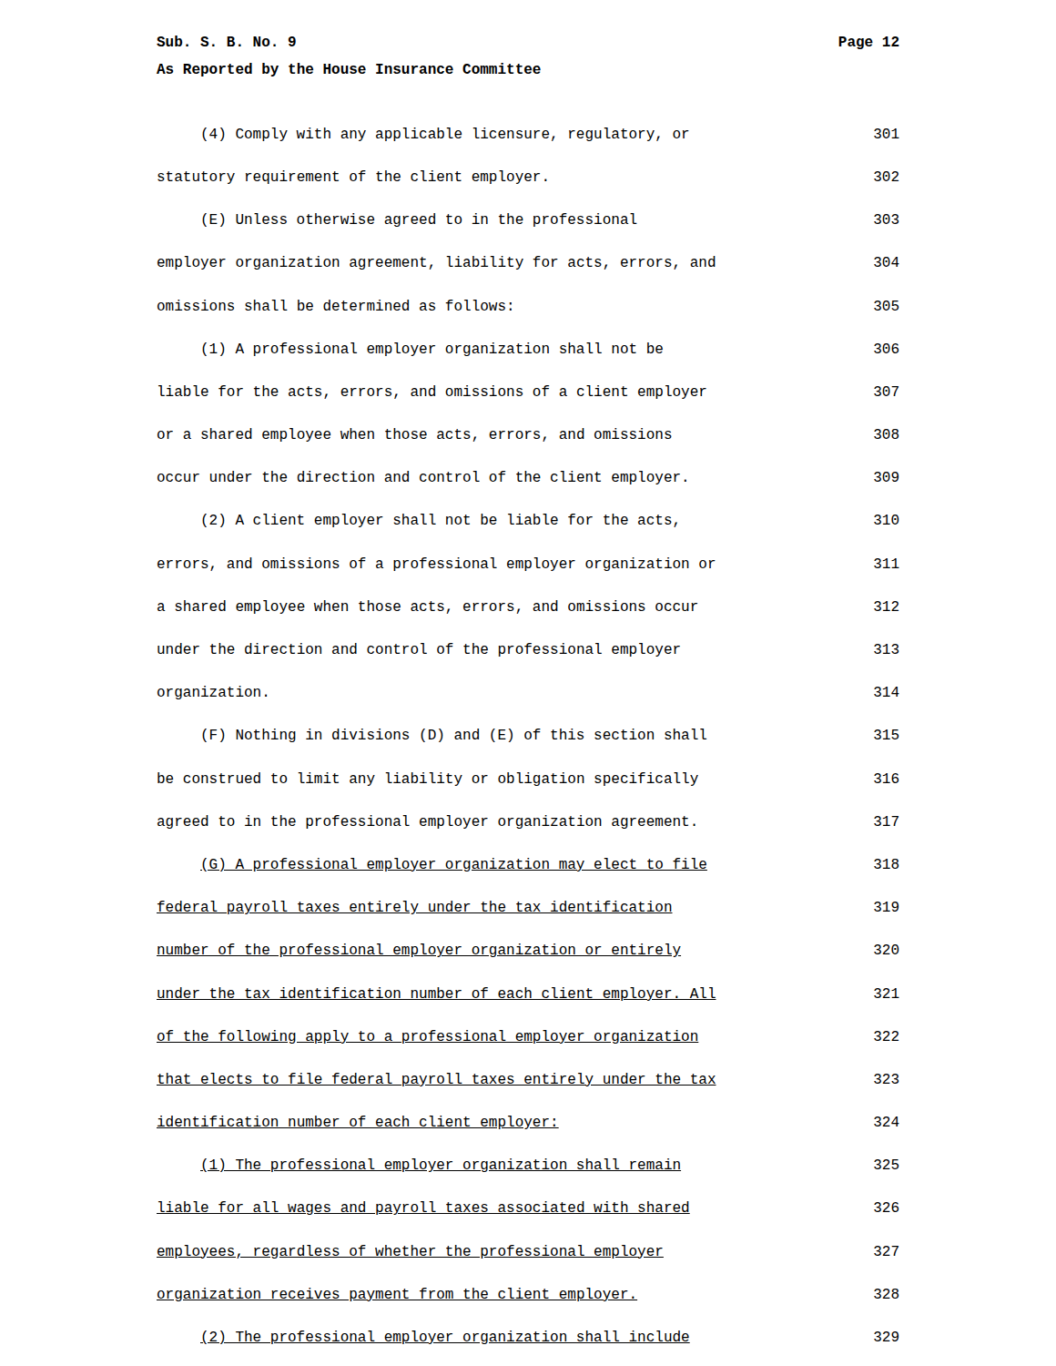Sub. S. B. No. 9
As Reported by the House Insurance Committee
Page 12
(4) Comply with any applicable licensure, regulatory, or301
statutory requirement of the client employer.302
(E) Unless otherwise agreed to in the professional303
employer organization agreement, liability for acts, errors, and304
omissions shall be determined as follows:305
(1) A professional employer organization shall not be306
liable for the acts, errors, and omissions of a client employer307
or a shared employee when those acts, errors, and omissions308
occur under the direction and control of the client employer.309
(2) A client employer shall not be liable for the acts,310
errors, and omissions of a professional employer organization or311
a shared employee when those acts, errors, and omissions occur312
under the direction and control of the professional employer313
organization.314
(F) Nothing in divisions (D) and (E) of this section shall315
be construed to limit any liability or obligation specifically316
agreed to in the professional employer organization agreement.317
(G) A professional employer organization may elect to file 318
federal payroll taxes entirely under the tax identification 319
number of the professional employer organization or entirely 320
under the tax identification number of each client employer. All 321
of the following apply to a professional employer organization 322
that elects to file federal payroll taxes entirely under the tax 323
identification number of each client employer: 324
(1) The professional employer organization shall remain 325
liable for all wages and payroll taxes associated with shared 326
employees, regardless of whether the professional employer 327
organization receives payment from the client employer. 328
(2) The professional employer organization shall include 329